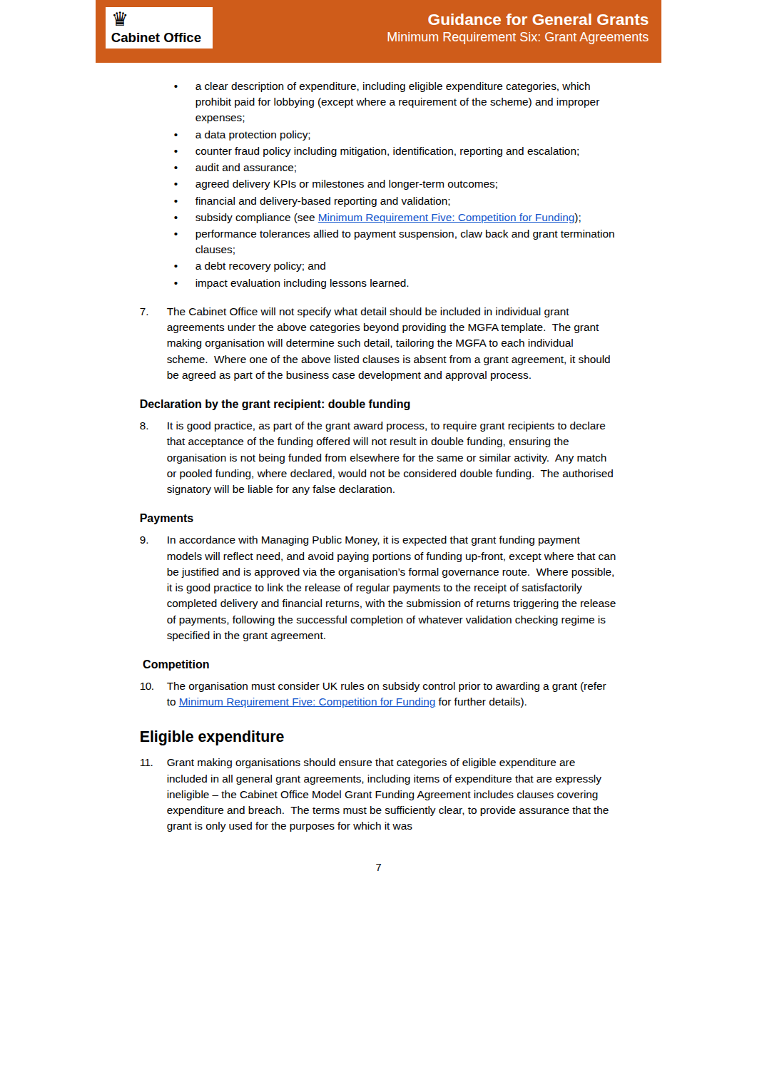♛
Cabinet Office
Guidance for General Grants
Minimum Requirement Six: Grant Agreements
a clear description of expenditure, including eligible expenditure categories, which prohibit paid for lobbying (except where a requirement of the scheme) and improper expenses;
a data protection policy;
counter fraud policy including mitigation, identification, reporting and escalation;
audit and assurance;
agreed delivery KPIs or milestones and longer-term outcomes;
financial and delivery-based reporting and validation;
subsidy compliance (see Minimum Requirement Five: Competition for Funding);
performance tolerances allied to payment suspension, claw back and grant termination clauses;
a debt recovery policy; and
impact evaluation including lessons learned.
The Cabinet Office will not specify what detail should be included in individual grant agreements under the above categories beyond providing the MGFA template. The grant making organisation will determine such detail, tailoring the MGFA to each individual scheme. Where one of the above listed clauses is absent from a grant agreement, it should be agreed as part of the business case development and approval process.
Declaration by the grant recipient: double funding
It is good practice, as part of the grant award process, to require grant recipients to declare that acceptance of the funding offered will not result in double funding, ensuring the organisation is not being funded from elsewhere for the same or similar activity. Any match or pooled funding, where declared, would not be considered double funding. The authorised signatory will be liable for any false declaration.
Payments
In accordance with Managing Public Money, it is expected that grant funding payment models will reflect need, and avoid paying portions of funding up-front, except where that can be justified and is approved via the organisation’s formal governance route. Where possible, it is good practice to link the release of regular payments to the receipt of satisfactorily completed delivery and financial returns, with the submission of returns triggering the release of payments, following the successful completion of whatever validation checking regime is specified in the grant agreement.
Competition
The organisation must consider UK rules on subsidy control prior to awarding a grant (refer to Minimum Requirement Five: Competition for Funding for further details).
Eligible expenditure
Grant making organisations should ensure that categories of eligible expenditure are included in all general grant agreements, including items of expenditure that are expressly ineligible – the Cabinet Office Model Grant Funding Agreement includes clauses covering expenditure and breach. The terms must be sufficiently clear, to provide assurance that the grant is only used for the purposes for which it was
7